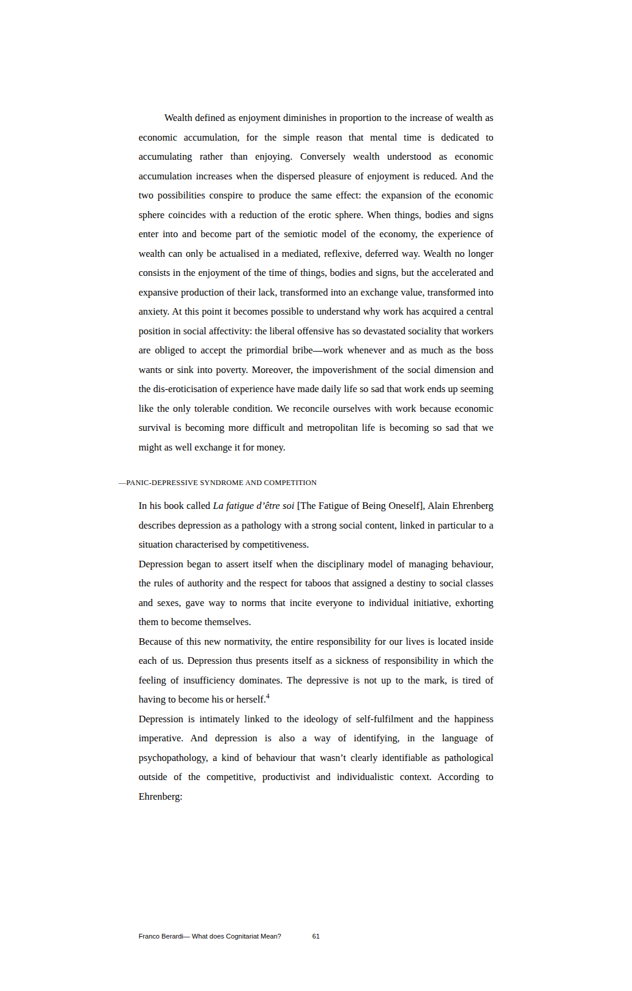Wealth defined as enjoyment diminishes in proportion to the increase of wealth as economic accumulation, for the simple reason that mental time is dedicated to accumulating rather than enjoying. Conversely wealth understood as economic accumulation increases when the dispersed pleasure of enjoyment is reduced. And the two possibilities conspire to produce the same effect: the expansion of the economic sphere coincides with a reduction of the erotic sphere. When things, bodies and signs enter into and become part of the semiotic model of the economy, the experience of wealth can only be actualised in a mediated, reflexive, deferred way. Wealth no longer consists in the enjoyment of the time of things, bodies and signs, but the accelerated and expansive production of their lack, transformed into an exchange value, transformed into anxiety. At this point it becomes possible to understand why work has acquired a central position in social affectivity: the liberal offensive has so devastated sociality that workers are obliged to accept the primordial bribe—work whenever and as much as the boss wants or sink into poverty. Moreover, the impoverishment of the social dimension and the dis-eroticisation of experience have made daily life so sad that work ends up seeming like the only tolerable condition. We reconcile ourselves with work because economic survival is becoming more difficult and metropolitan life is becoming so sad that we might as well exchange it for money.
—Panic-depressive syndrome and competition
In his book called La fatigue d’être soi [The Fatigue of Being Oneself], Alain Ehrenberg describes depression as a pathology with a strong social content, linked in particular to a situation characterised by competitiveness.
Depression began to assert itself when the disciplinary model of managing behaviour, the rules of authority and the respect for taboos that assigned a destiny to social classes and sexes, gave way to norms that incite everyone to individual initiative, exhorting them to become themselves.
Because of this new normativity, the entire responsibility for our lives is located inside each of us. Depression thus presents itself as a sickness of responsibility in which the feeling of insufficiency dominates. The depressive is not up to the mark, is tired of having to become his or herself.4
Depression is intimately linked to the ideology of self-fulfilment and the happiness imperative. And depression is also a way of identifying, in the language of psychopathology, a kind of behaviour that wasn’t clearly identifiable as pathological outside of the competitive, productivist and individualistic context. According to Ehrenberg:
Franco Berardi— What does Cognitariat Mean? 61